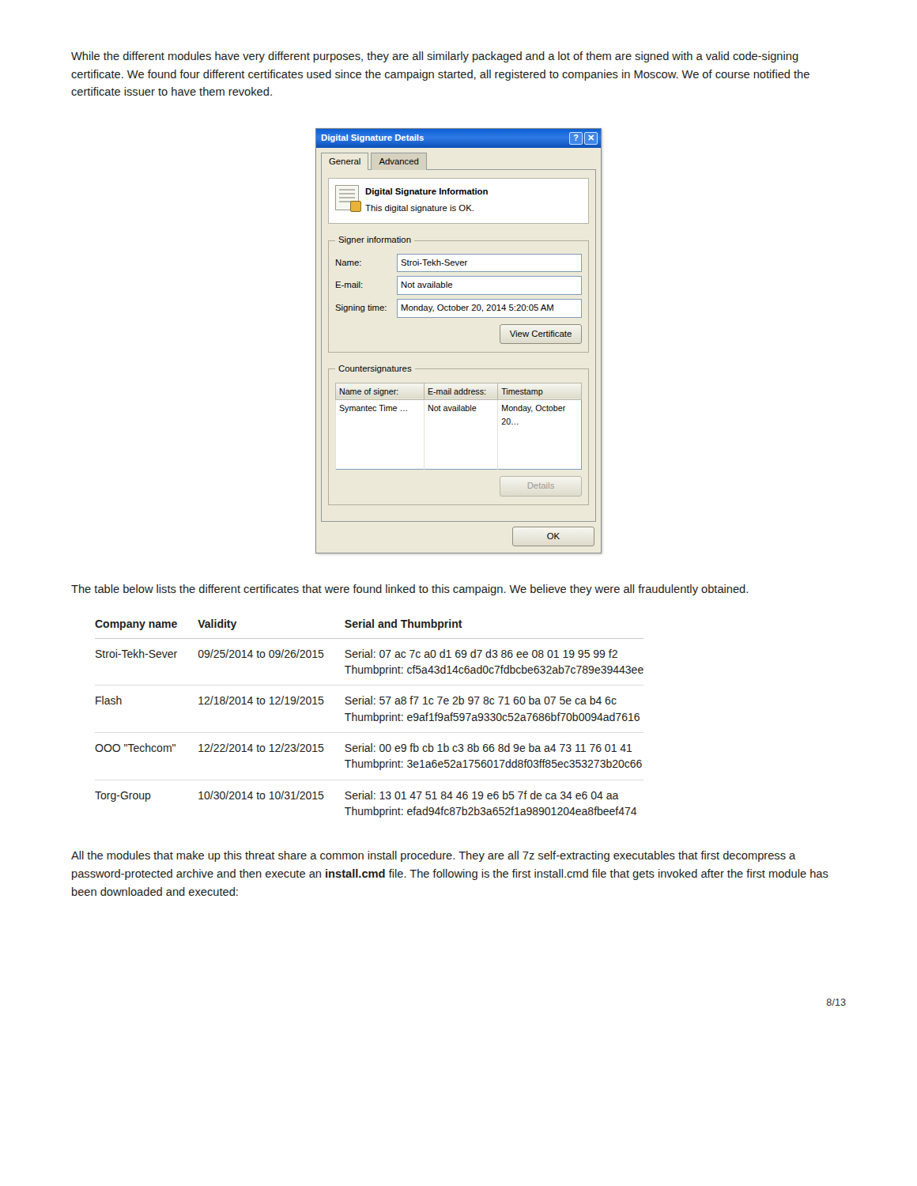While the different modules have very different purposes, they are all similarly packaged and a lot of them are signed with a valid code-signing certificate. We found four different certificates used since the campaign started, all registered to companies in Moscow. We of course notified the certificate issuer to have them revoked.
Digital Signature Details ? ✕
General Advanced
Digital Signature Information
This digital signature is OK.
Signer information
Name:
Stroi-Tekh-Sever
E-mail:
Not available
Signing time:
Monday, October 20, 2014 5:20:05 AM
View Certificate
Countersignatures
| Name of signer: | E-mail address: | Timestamp |
| --- | --- | --- |
| Symantec Time … | Not available | Monday, October 20… |
Details
OK
The table below lists the different certificates that were found linked to this campaign. We believe they were all fraudulently obtained.
| Company name | Validity | Serial and Thumbprint |
| --- | --- | --- |
| Stroi-Tekh-Sever | 09/25/2014 to 09/26/2015 | Serial: 07 ac 7c a0 d1 69 d7 d3 86 ee 08 01 19 95 99 f2 Thumbprint: cf5a43d14c6ad0c7fdbcbe632ab7c789e39443ee |
| Flash | 12/18/2014 to 12/19/2015 | Serial: 57 a8 f7 1c 7e 2b 97 8c 71 60 ba 07 5e ca b4 6c Thumbprint: e9af1f9af597a9330c52a7686bf70b0094ad7616 |
| OOO "Techcom" | 12/22/2014 to 12/23/2015 | Serial: 00 e9 fb cb 1b c3 8b 66 8d 9e ba a4 73 11 76 01 41 Thumbprint: 3e1a6e52a1756017dd8f03ff85ec353273b20c66 |
| Torg-Group | 10/30/2014 to 10/31/2015 | Serial: 13 01 47 51 84 46 19 e6 b5 7f de ca 34 e6 04 aa Thumbprint: efad94fc87b2b3a652f1a98901204ea8fbeef474 |
All the modules that make up this threat share a common install procedure. They are all 7z self-extracting executables that first decompress a password-protected archive and then execute an install.cmd file. The following is the first install.cmd file that gets invoked after the first module has been downloaded and executed:
8/13